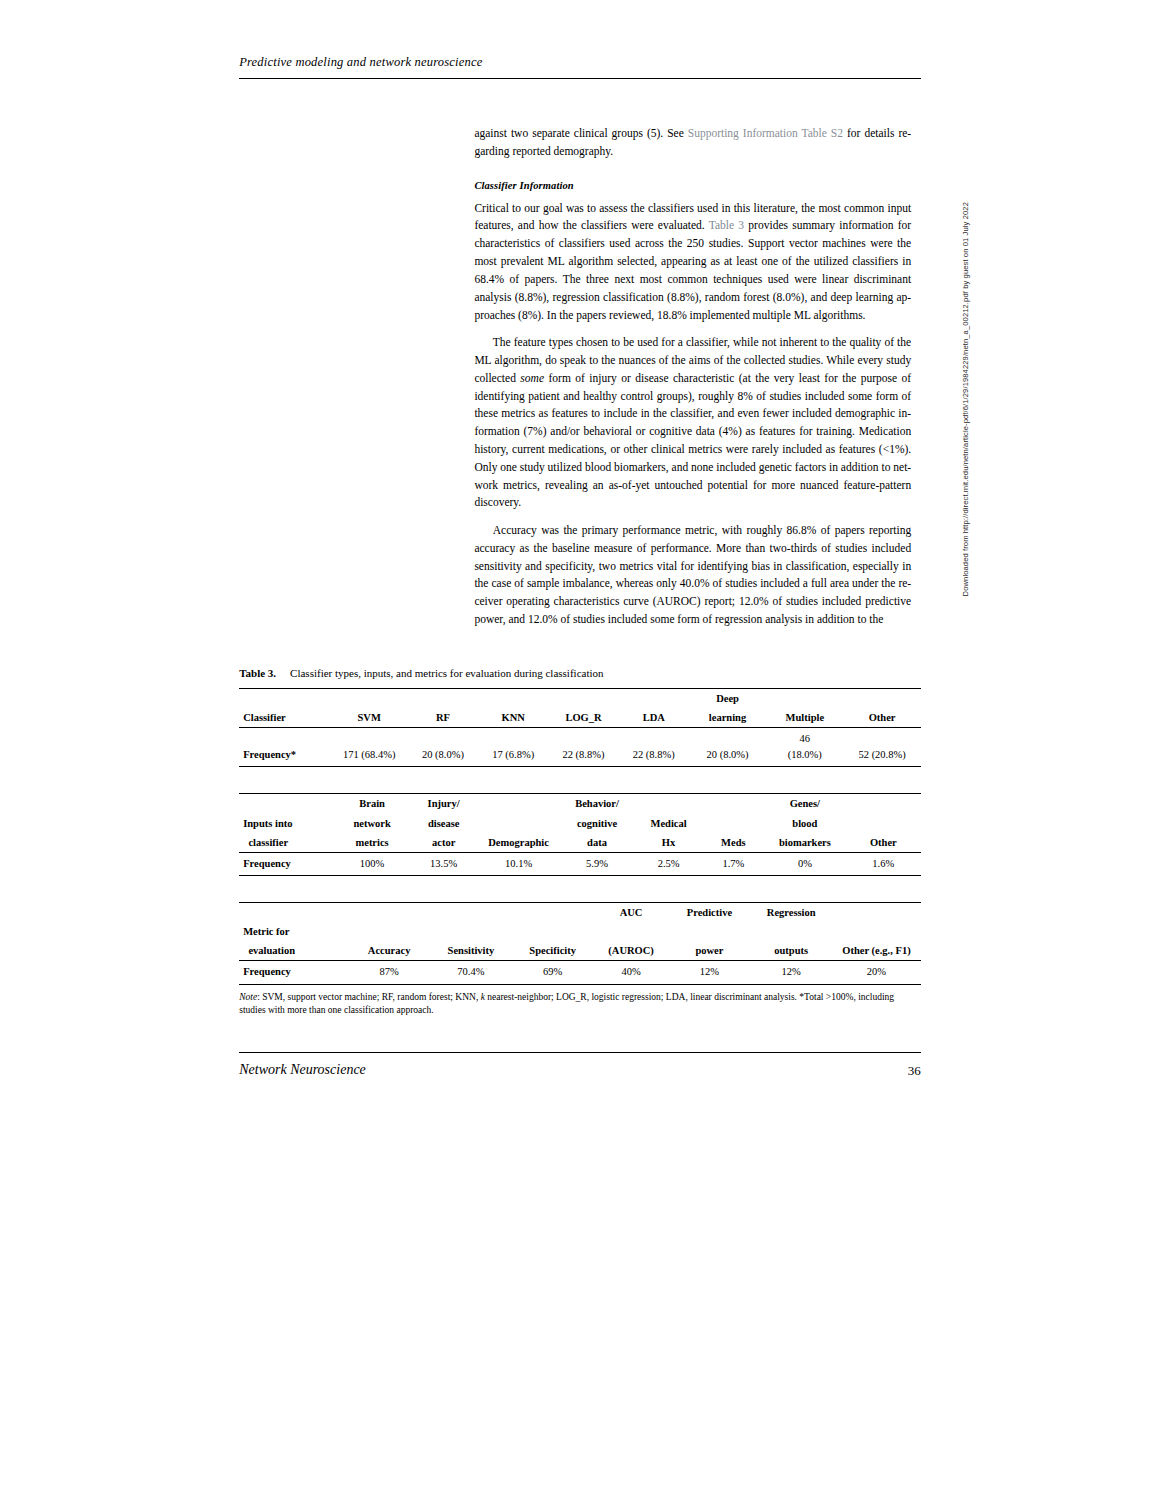Predictive modeling and network neuroscience
Downloaded from http://direct.mit.edu/netn/article-pdf/6/1/29/1984229/netn_a_00212.pdf by guest on 01 July 2022
against two separate clinical groups (5). See Supporting Information Table S2 for details regarding reported demography.
Classifier Information
Critical to our goal was to assess the classifiers used in this literature, the most common input features, and how the classifiers were evaluated. Table 3 provides summary information for characteristics of classifiers used across the 250 studies. Support vector machines were the most prevalent ML algorithm selected, appearing as at least one of the utilized classifiers in 68.4% of papers. The three next most common techniques used were linear discriminant analysis (8.8%), regression classification (8.8%), random forest (8.0%), and deep learning approaches (8%). In the papers reviewed, 18.8% implemented multiple ML algorithms.
The feature types chosen to be used for a classifier, while not inherent to the quality of the ML algorithm, do speak to the nuances of the aims of the collected studies. While every study collected some form of injury or disease characteristic (at the very least for the purpose of identifying patient and healthy control groups), roughly 8% of studies included some form of these metrics as features to include in the classifier, and even fewer included demographic information (7%) and/or behavioral or cognitive data (4%) as features for training. Medication history, current medications, or other clinical metrics were rarely included as features (<1%). Only one study utilized blood biomarkers, and none included genetic factors in addition to network metrics, revealing an as-of-yet untouched potential for more nuanced feature-pattern discovery.
Accuracy was the primary performance metric, with roughly 86.8% of papers reporting accuracy as the baseline measure of performance. More than two-thirds of studies included sensitivity and specificity, two metrics vital for identifying bias in classification, especially in the case of sample imbalance, whereas only 40.0% of studies included a full area under the receiver operating characteristics curve (AUROC) report; 12.0% of studies included predictive power, and 12.0% of studies included some form of regression analysis in addition to the
Table 3. Classifier types, inputs, and metrics for evaluation during classification
| | | | | | | Deep | | |
| --- | --- | --- | --- | --- | --- | --- | --- | --- |
| Classifier | SVM | RF | KNN | LOG_R | LDA | learning | Multiple | Other |
| Frequency* | 171 (68.4%) | 20 (8.0%) | 17 (6.8%) | 22 (8.8%) | 22 (8.8%) | 20 (8.0%) | 46 (18.0%) | 52 (20.8%) |
| | Brain | Injury/ | | Behavior/ | | | Genes/ | |
| --- | --- | --- | --- | --- | --- | --- | --- | --- |
| Inputs into | network | disease | | cognitive | Medical | | blood | |
| classifier | metrics | actor | Demographic | data | Hx | Meds | biomarkers | Other |
| Frequency | 100% | 13.5% | 10.1% | 5.9% | 2.5% | 1.7% | 0% | 1.6% |
| | | | | AUC | Predictive | Regression | |
| --- | --- | --- | --- | --- | --- | --- | --- |
| Metric for | | | | | | | |
| evaluation | Accuracy | Sensitivity | Specificity | (AUROC) | power | outputs | Other (e.g., F1) |
| Frequency | 87% | 70.4% | 69% | 40% | 12% | 12% | 20% |
Note: SVM, support vector machine; RF, random forest; KNN, k nearest-neighbor; LOG_R, logistic regression; LDA, linear discriminant analysis. *Total >100%, including studies with more than one classification approach.
Network Neuroscience
36